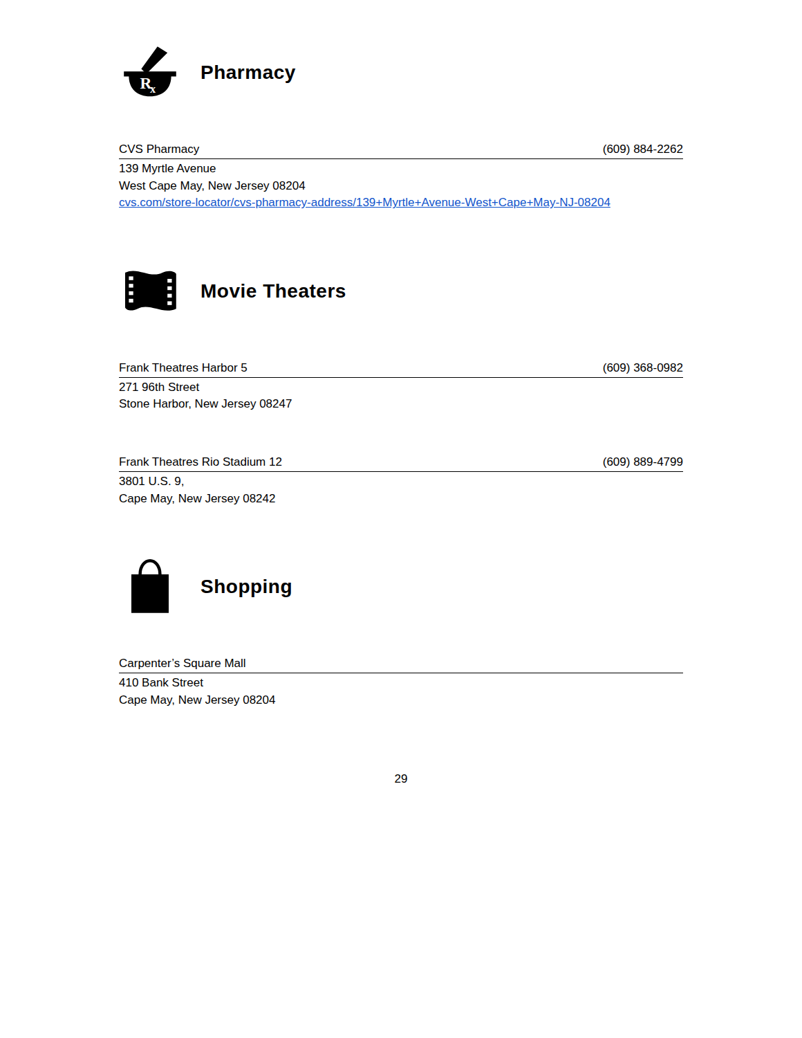R x
Pharmacy
CVS Pharmacy (609) 884-2262
139 Myrtle Avenue
West Cape May, New Jersey 08204
cvs.com/store-locator/cvs-pharmacy-address/139+Myrtle+Avenue-West+Cape+May-NJ-08204
Movie Theaters
Frank Theatres Harbor 5 (609) 368-0982
271 96th Street
Stone Harbor, New Jersey 08247
Frank Theatres Rio Stadium 12 (609) 889-4799
3801 U.S. 9,
Cape May, New Jersey 08242
Shopping
Carpenter’s Square Mall
410 Bank Street
Cape May, New Jersey 08204
29